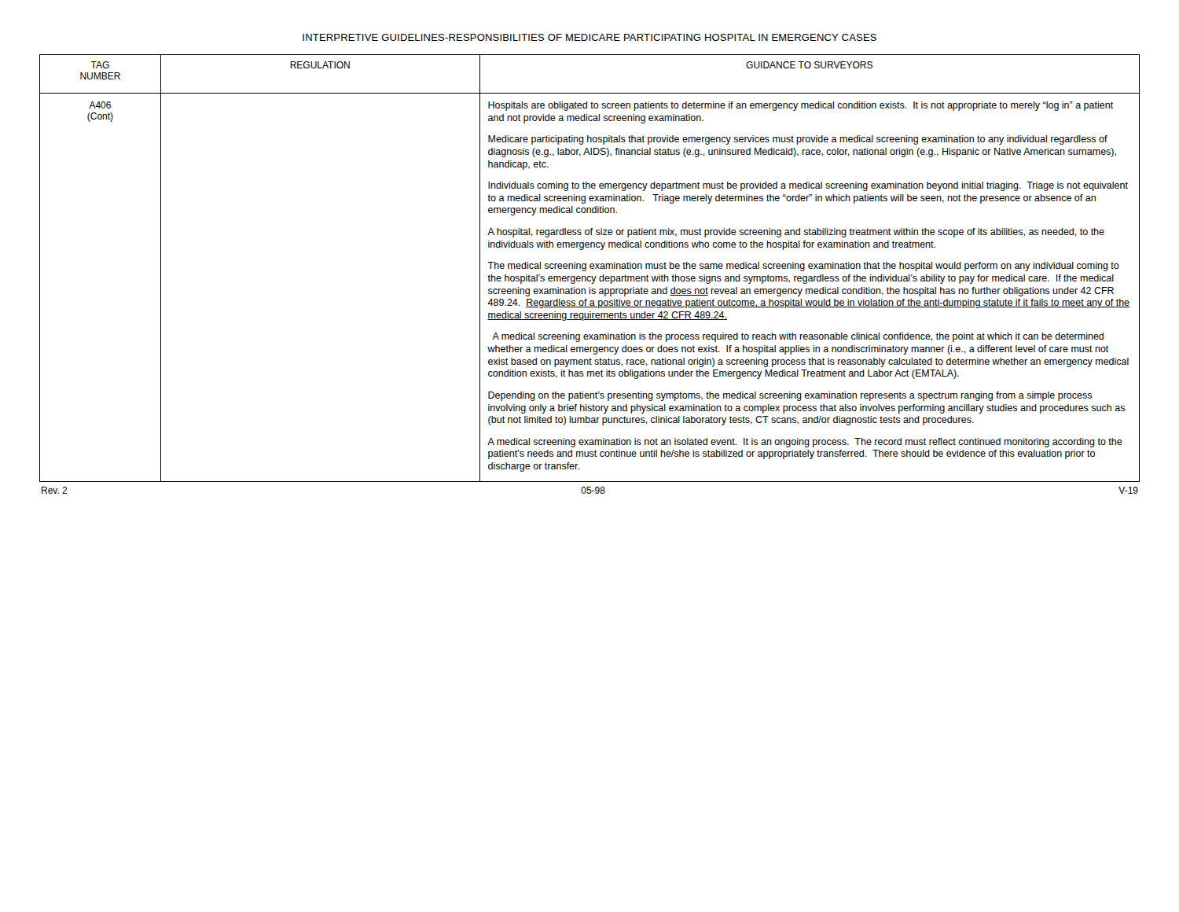INTERPRETIVE GUIDELINES-RESPONSIBILITIES OF MEDICARE PARTICIPATING HOSPITAL IN EMERGENCY CASES
| TAG NUMBER | REGULATION | GUIDANCE TO SURVEYORS |
| --- | --- | --- |
| A406 (Cont) | | Hospitals are obligated to screen patients to determine if an emergency medical condition exists. It is not appropriate to merely “log in” a patient and not provide a medical screening examination. Medicare participating hospitals that provide emergency services must provide a medical screening examination to any individual regardless of diagnosis (e.g., labor, AIDS), financial status (e.g., uninsured Medicaid), race, color, national origin (e.g., Hispanic or Native American surnames), handicap, etc. Individuals coming to the emergency department must be provided a medical screening examination beyond initial triaging. Triage is not equivalent to a medical screening examination. Triage merely determines the “order” in which patients will be seen, not the presence or absence of an emergency medical condition. A hospital, regardless of size or patient mix, must provide screening and stabilizing treatment within the scope of its abilities, as needed, to the individuals with emergency medical conditions who come to the hospital for examination and treatment. The medical screening examination must be the same medical screening examination that the hospital would perform on any individual coming to the hospital’s emergency department with those signs and symptoms, regardless of the individual’s ability to pay for medical care. If the medical screening examination is appropriate and does not reveal an emergency medical condition, the hospital has no further obligations under 42 CFR 489.24. Regardless of a positive or negative patient outcome, a hospital would be in violation of the anti-dumping statute if it fails to meet any of the medical screening requirements under 42 CFR 489.24. A medical screening examination is the process required to reach with reasonable clinical confidence, the point at which it can be determined whether a medical emergency does or does not exist. If a hospital applies in a nondiscriminatory manner (i.e., a different level of care must not exist based on payment status, race, national origin) a screening process that is reasonably calculated to determine whether an emergency medical condition exists, it has met its obligations under the Emergency Medical Treatment and Labor Act (EMTALA). Depending on the patient’s presenting symptoms, the medical screening examination represents a spectrum ranging from a simple process involving only a brief history and physical examination to a complex process that also involves performing ancillary studies and procedures such as (but not limited to) lumbar punctures, clinical laboratory tests, CT scans, and/or diagnostic tests and procedures. A medical screening examination is not an isolated event. It is an ongoing process. The record must reflect continued monitoring according to the patient’s needs and must continue until he/she is stabilized or appropriately transferred. There should be evidence of this evaluation prior to discharge or transfer. |
Rev. 2 05-98 V-19